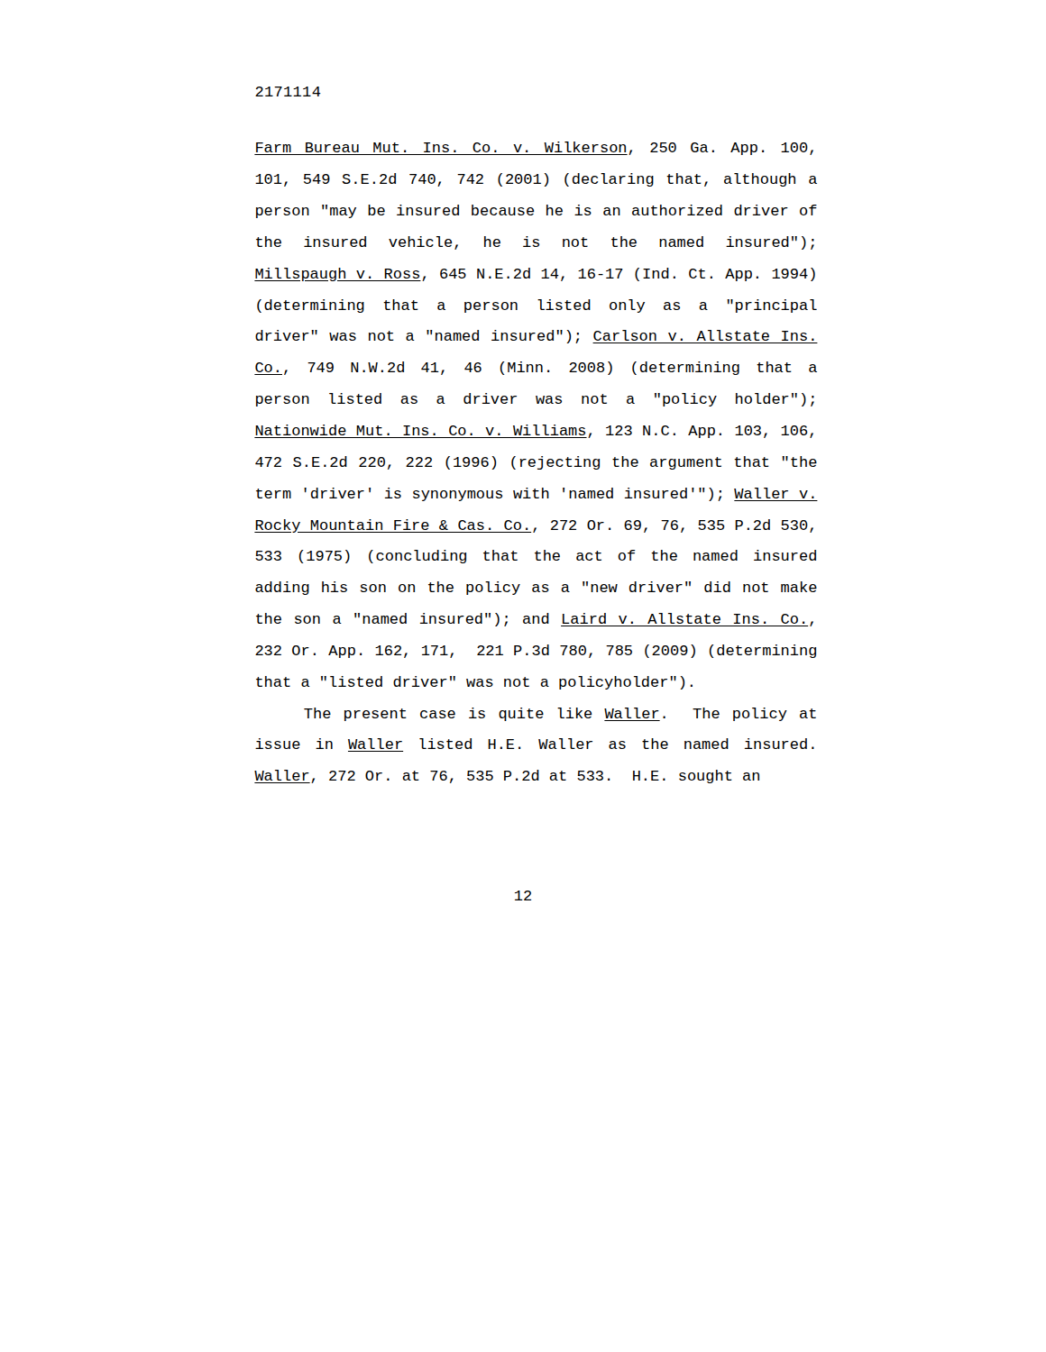2171114
Farm Bureau Mut. Ins. Co. v. Wilkerson, 250 Ga. App. 100, 101, 549 S.E.2d 740, 742 (2001) (declaring that, although a person "may be insured because he is an authorized driver of the insured vehicle, he is not the named insured"); Millspaugh v. Ross, 645 N.E.2d 14, 16-17 (Ind. Ct. App. 1994) (determining that a person listed only as a "principal driver" was not a "named insured"); Carlson v. Allstate Ins. Co., 749 N.W.2d 41, 46 (Minn. 2008) (determining that a person listed as a driver was not a "policy holder"); Nationwide Mut. Ins. Co. v. Williams, 123 N.C. App. 103, 106, 472 S.E.2d 220, 222 (1996) (rejecting the argument that "the term 'driver' is synonymous with 'named insured'"); Waller v. Rocky Mountain Fire & Cas. Co., 272 Or. 69, 76, 535 P.2d 530, 533 (1975) (concluding that the act of the named insured adding his son on the policy as a "new driver" did not make the son a "named insured"); and Laird v. Allstate Ins. Co., 232 Or. App. 162, 171, 221 P.3d 780, 785 (2009) (determining that a "listed driver" was not a policyholder").
The present case is quite like Waller. The policy at issue in Waller listed H.E. Waller as the named insured. Waller, 272 Or. at 76, 535 P.2d at 533. H.E. sought an
12